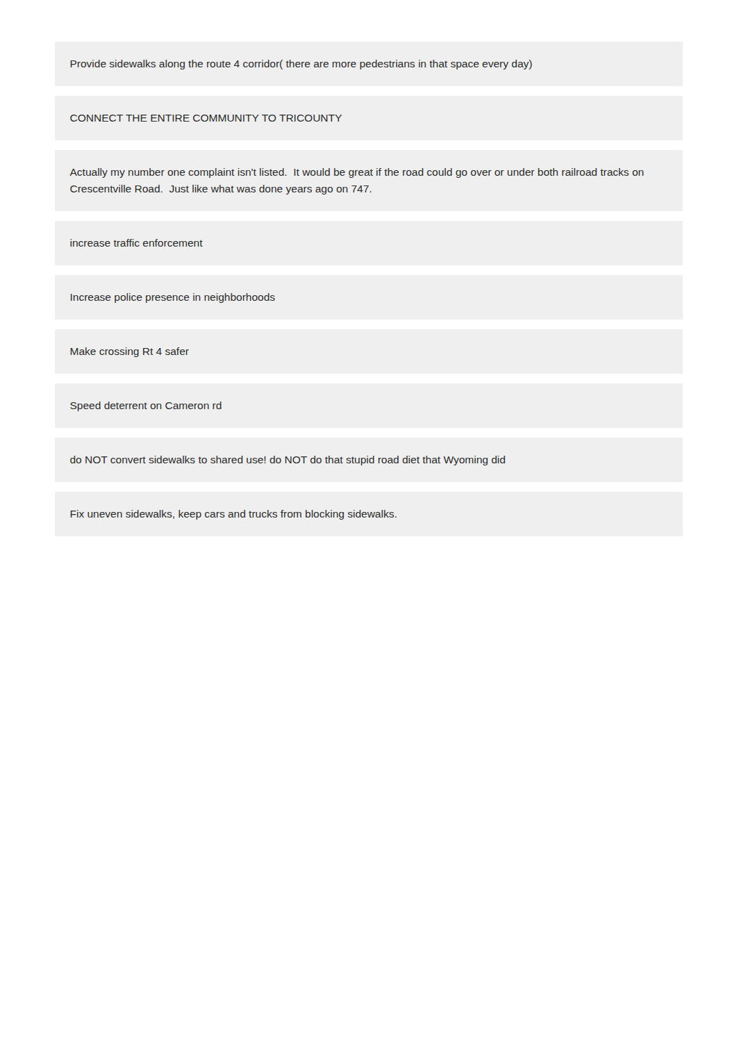Provide sidewalks along the route 4 corridor( there are more pedestrians in that space every day)
CONNECT THE ENTIRE COMMUNITY TO TRICOUNTY
Actually my number one complaint isn't listed. It would be great if the road could go over or under both railroad tracks on Crescentville Road. Just like what was done years ago on 747.
increase traffic enforcement
Increase police presence in neighborhoods
Make crossing Rt 4 safer
Speed deterrent on Cameron rd
do NOT convert sidewalks to shared use! do NOT do that stupid road diet that Wyoming did
Fix uneven sidewalks, keep cars and trucks from blocking sidewalks.